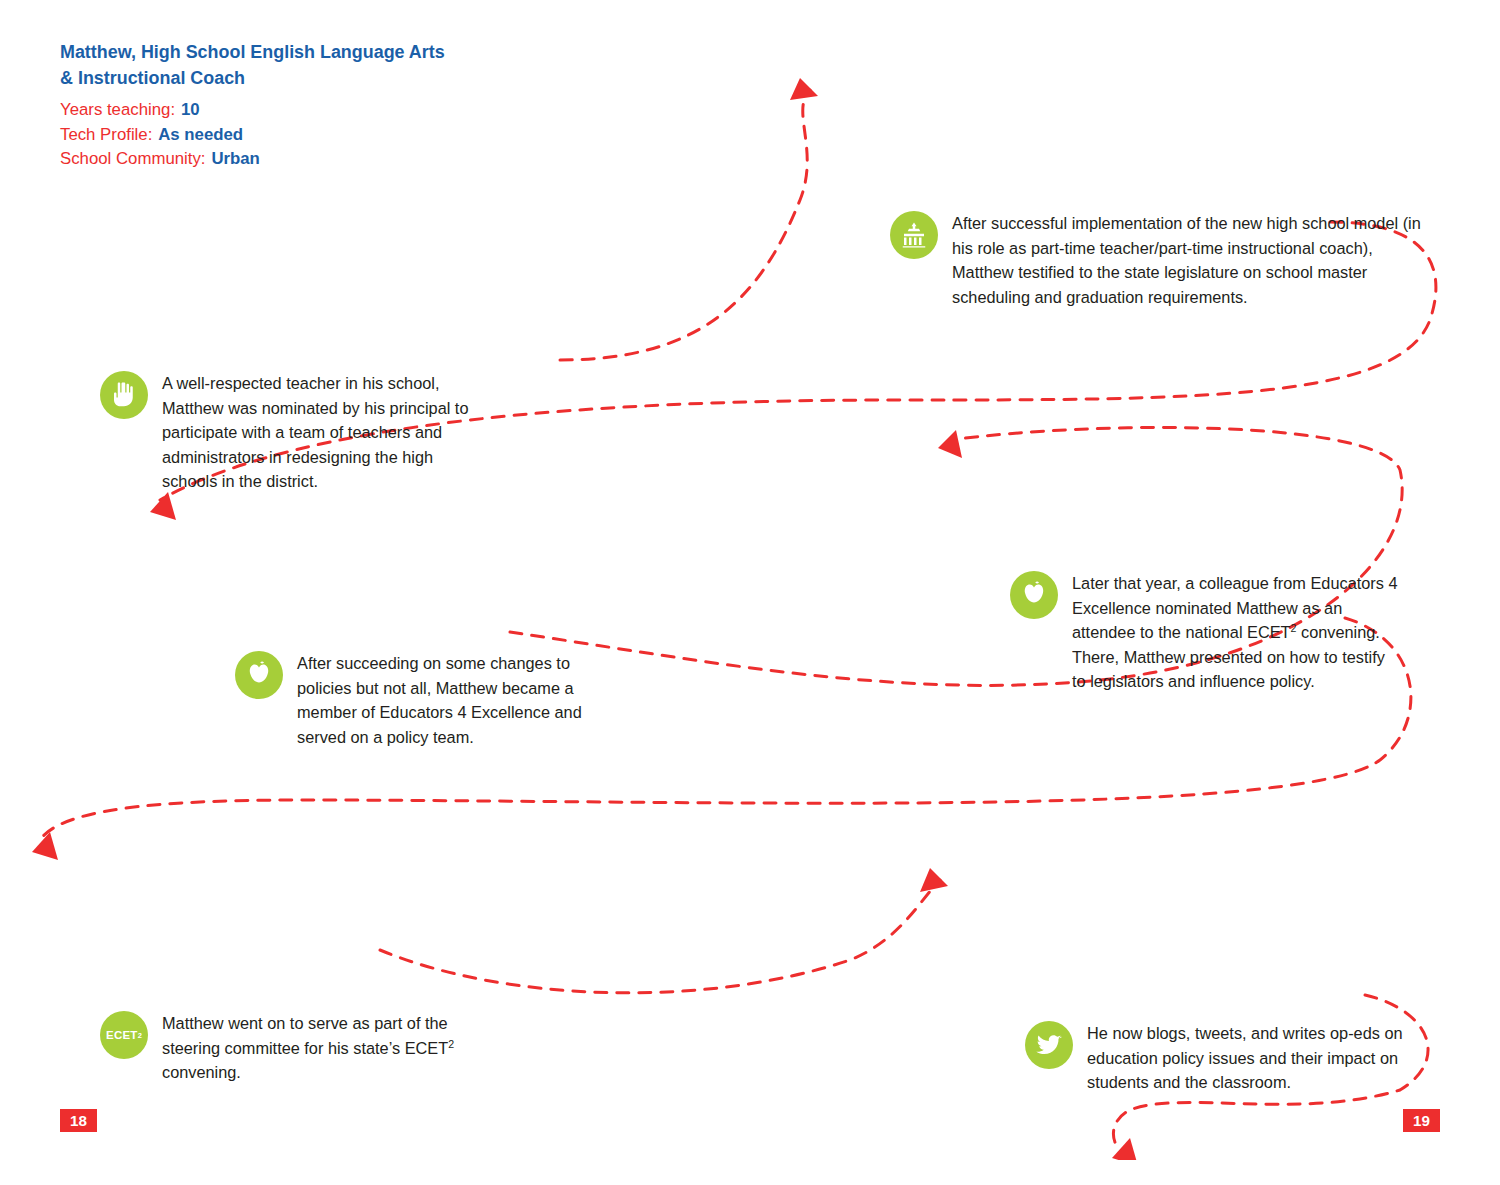Matthew, High School English Language Arts
& Instructional Coach
Years teaching:
10
Tech Profile:
As needed
School Community:
Urban
A well-respected teacher in his school, Matthew was nominated by his principal to participate with a team of teachers and administrators in redesigning the high schools in the district.
After successful implementation of the new high school model (in his role as part-time teacher/part-time instructional coach), Matthew testified to the state legislature on school master scheduling and graduation requirements.
4
After succeeding on some changes to policies but not all, Matthew became a member of Educators 4 Excellence and served on a policy team.
4
Later that year, a colleague from Educators 4 Excellence nominated Matthew as an attendee to the national ECET2 convening. There, Matthew presented on how to testify to legislators and influence policy.
ECET2
Matthew went on to serve as part of the steering committee for his state’s ECET2 convening.
He now blogs, tweets, and writes op-eds on education policy issues and their impact on students and the classroom.
18 19